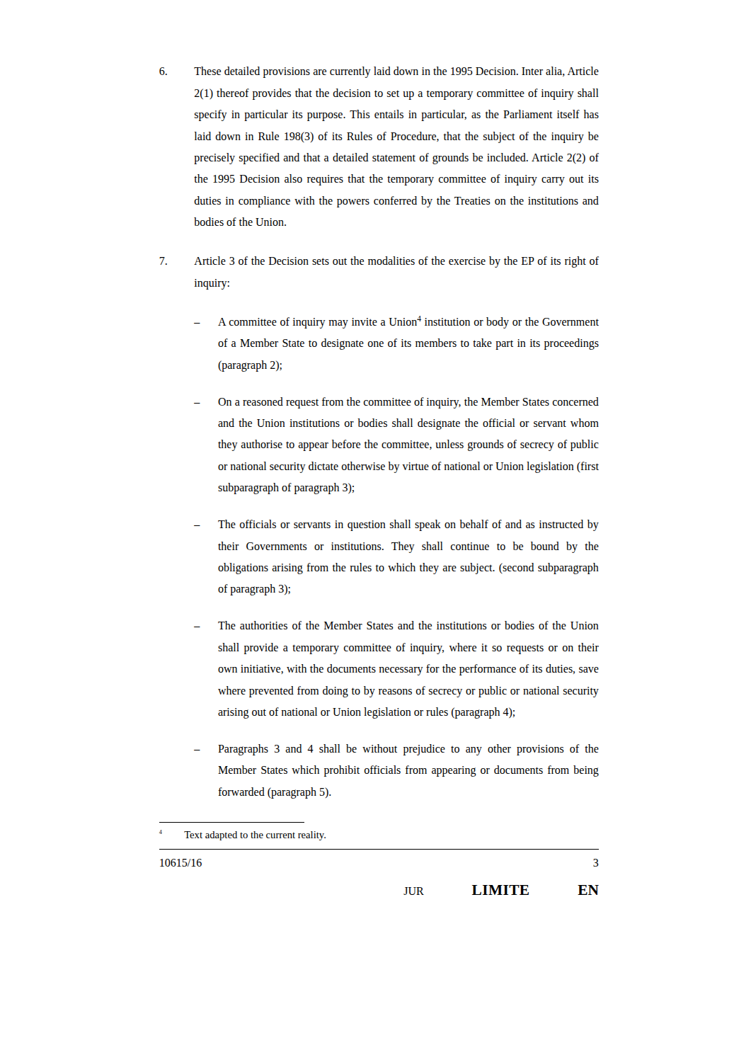6.
These detailed provisions are currently laid down in the 1995 Decision. Inter alia, Article 2(1) thereof provides that the decision to set up a temporary committee of inquiry shall specify in particular its purpose. This entails in particular, as the Parliament itself has laid down in Rule 198(3) of its Rules of Procedure, that the subject of the inquiry be precisely specified and that a detailed statement of grounds be included. Article 2(2) of the 1995 Decision also requires that the temporary committee of inquiry carry out its duties in compliance with the powers conferred by the Treaties on the institutions and bodies of the Union.
7.
Article 3 of the Decision sets out the modalities of the exercise by the EP of its right of inquiry:
– A committee of inquiry may invite a Union4 institution or body or the Government of a Member State to designate one of its members to take part in its proceedings (paragraph 2);
– On a reasoned request from the committee of inquiry, the Member States concerned and the Union institutions or bodies shall designate the official or servant whom they authorise to appear before the committee, unless grounds of secrecy of public or national security dictate otherwise by virtue of national or Union legislation (first subparagraph of paragraph 3);
– The officials or servants in question shall speak on behalf of and as instructed by their Governments or institutions. They shall continue to be bound by the obligations arising from the rules to which they are subject. (second subparagraph of paragraph 3);
– The authorities of the Member States and the institutions or bodies of the Union shall provide a temporary committee of inquiry, where it so requests or on their own initiative, with the documents necessary for the performance of its duties, save where prevented from doing to by reasons of secrecy or public or national security arising out of national or Union legislation or rules (paragraph 4);
– Paragraphs 3 and 4 shall be without prejudice to any other provisions of the Member States which prohibit officials from appearing or documents from being forwarded (paragraph 5).
4
Text adapted to the current reality.
10615/16
3
JUR
LIMITE
EN